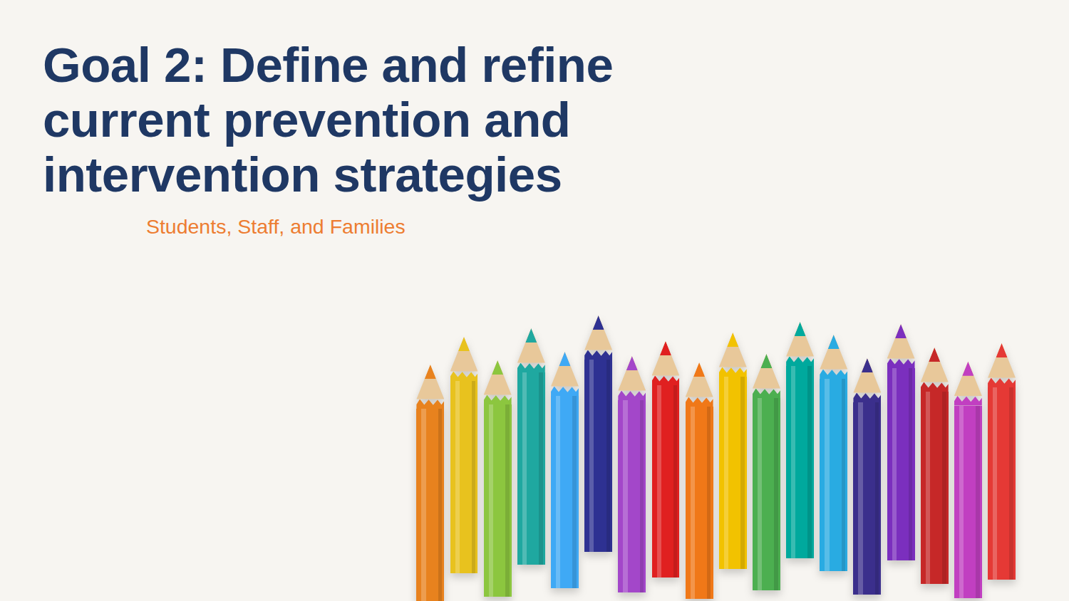Goal 2: Define and refine current prevention and intervention strategies
Students, Staff, and Families